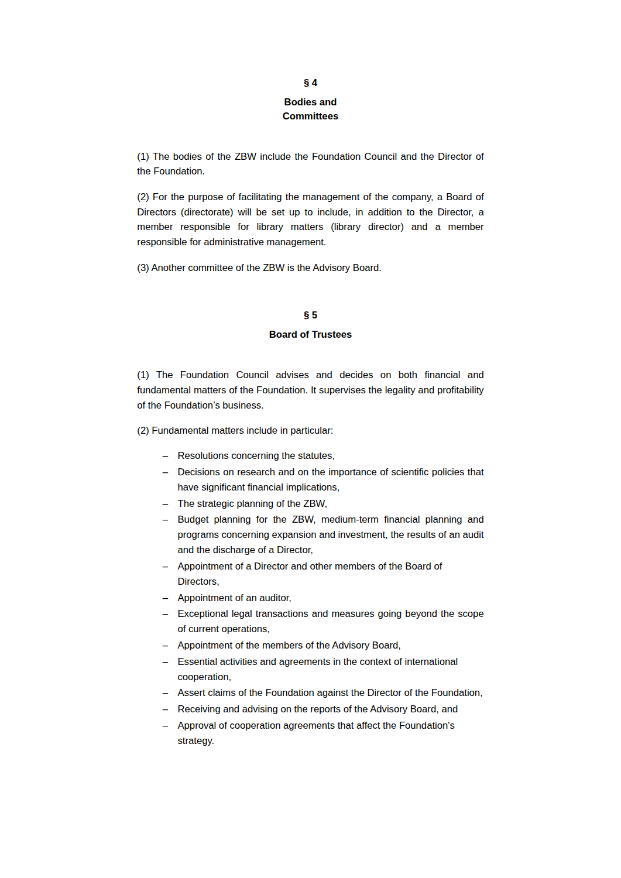§ 4
Bodies and
Committees
(1) The bodies of the ZBW include the Foundation Council and the Director of the Foundation.
(2) For the purpose of facilitating the management of the company, a Board of Directors (directorate) will be set up to include, in addition to the Director, a member responsible for library matters (library director) and a member responsible for administrative management.
(3) Another committee of the ZBW is the Advisory Board.
§ 5
Board of Trustees
(1) The Foundation Council advises and decides on both financial and fundamental matters of the Foundation. It supervises the legality and profitability of the Foundation’s business.
(2) Fundamental matters include in particular:
Resolutions concerning the statutes,
Decisions on research and on the importance of scientific policies that have significant financial implications,
The strategic planning of the ZBW,
Budget planning for the ZBW, medium-term financial planning and programs concerning expansion and investment, the results of an audit and the discharge of a Director,
Appointment of a Director and other members of the Board of Directors,
Appointment of an auditor,
Exceptional legal transactions and measures going beyond the scope of current operations,
Appointment of the members of the Advisory Board,
Essential activities and agreements in the context of international cooperation,
Assert claims of the Foundation against the Director of the Foundation,
Receiving and advising on the reports of the Advisory Board, and
Approval of cooperation agreements that affect the Foundation's strategy.